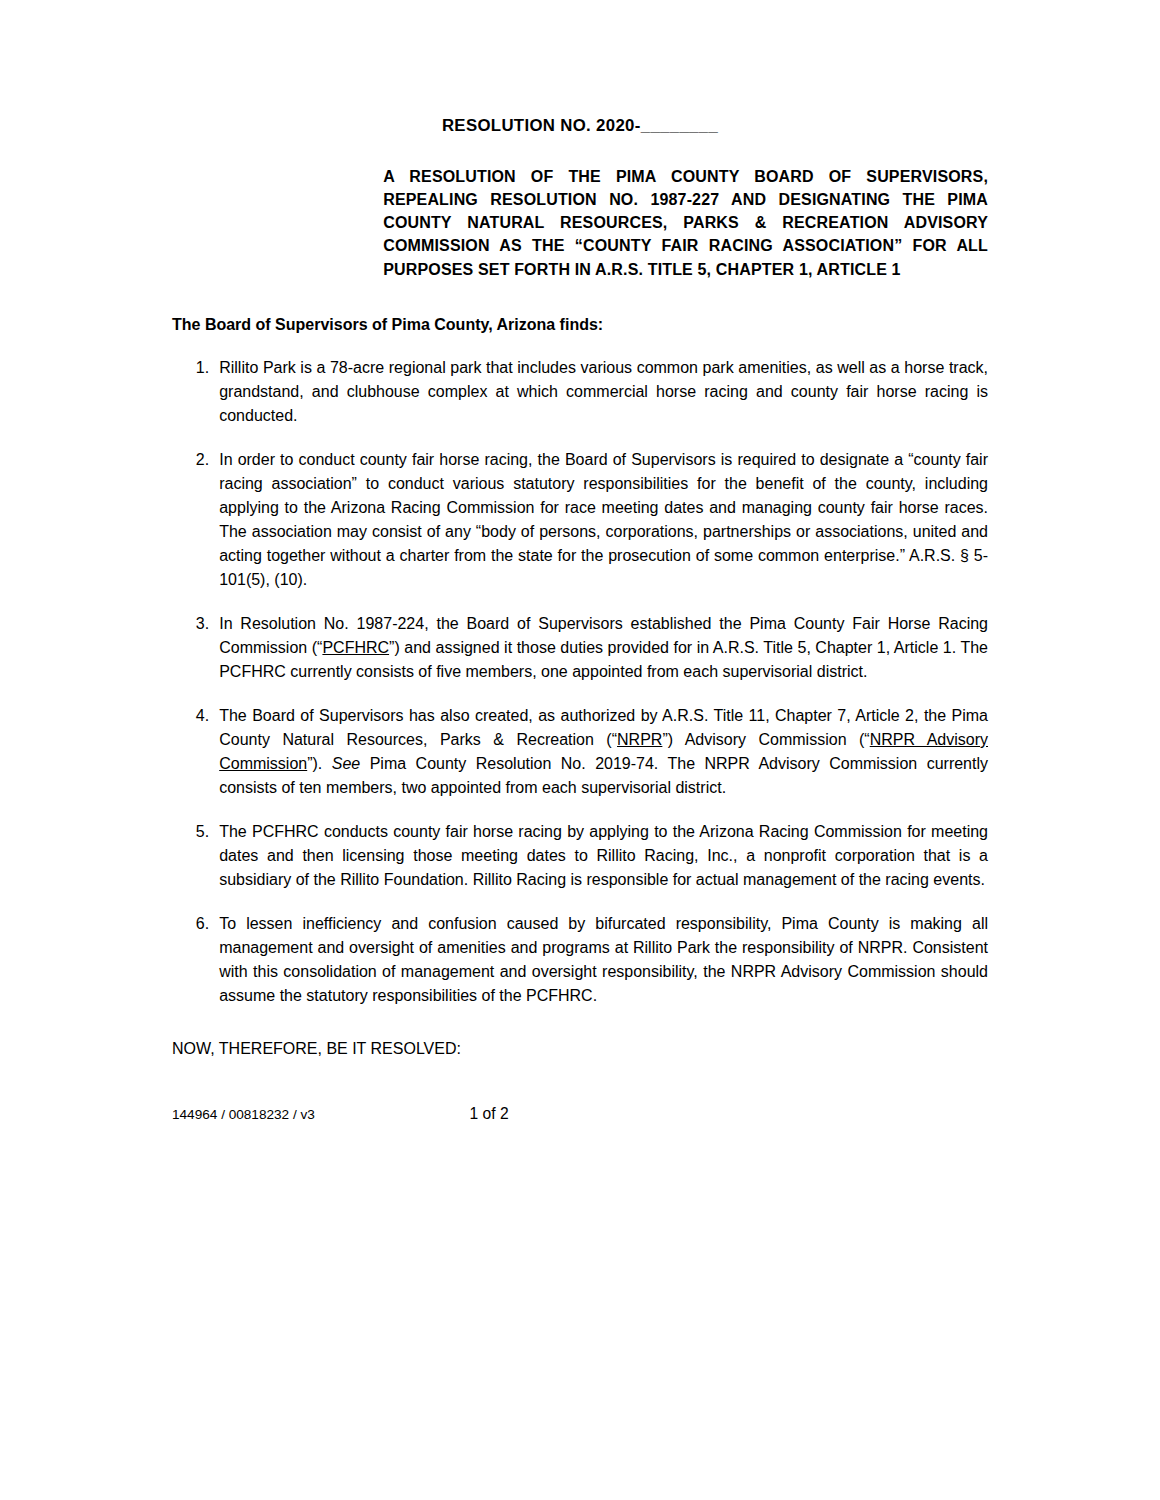RESOLUTION NO. 2020-________
A Resolution of the Pima County Board of Supervisors, Repealing Resolution No. 1987-227 and Designating the Pima County Natural Resources, Parks & Recreation Advisory Commission as the “County Fair Racing Association” for All Purposes Set Forth in A.R.S. Title 5, Chapter 1, Article 1
The Board of Supervisors of Pima County, Arizona finds:
Rillito Park is a 78-acre regional park that includes various common park amenities, as well as a horse track, grandstand, and clubhouse complex at which commercial horse racing and county fair horse racing is conducted.
In order to conduct county fair horse racing, the Board of Supervisors is required to designate a “county fair racing association” to conduct various statutory responsibilities for the benefit of the county, including applying to the Arizona Racing Commission for race meeting dates and managing county fair horse races. The association may consist of any “body of persons, corporations, partnerships or associations, united and acting together without a charter from the state for the prosecution of some common enterprise.” A.R.S. § 5-101(5), (10).
In Resolution No. 1987-224, the Board of Supervisors established the Pima County Fair Horse Racing Commission (“PCFHRC”) and assigned it those duties provided for in A.R.S. Title 5, Chapter 1, Article 1. The PCFHRC currently consists of five members, one appointed from each supervisorial district.
The Board of Supervisors has also created, as authorized by A.R.S. Title 11, Chapter 7, Article 2, the Pima County Natural Resources, Parks & Recreation (“NRPR”) Advisory Commission (“NRPR Advisory Commission”). See Pima County Resolution No. 2019-74. The NRPR Advisory Commission currently consists of ten members, two appointed from each supervisorial district.
The PCFHRC conducts county fair horse racing by applying to the Arizona Racing Commission for meeting dates and then licensing those meeting dates to Rillito Racing, Inc., a nonprofit corporation that is a subsidiary of the Rillito Foundation. Rillito Racing is responsible for actual management of the racing events.
To lessen inefficiency and confusion caused by bifurcated responsibility, Pima County is making all management and oversight of amenities and programs at Rillito Park the responsibility of NRPR. Consistent with this consolidation of management and oversight responsibility, the NRPR Advisory Commission should assume the statutory responsibilities of the PCFHRC.
NOW, THEREFORE, BE IT RESOLVED:
144964 / 00818232 / v3 1 of 2